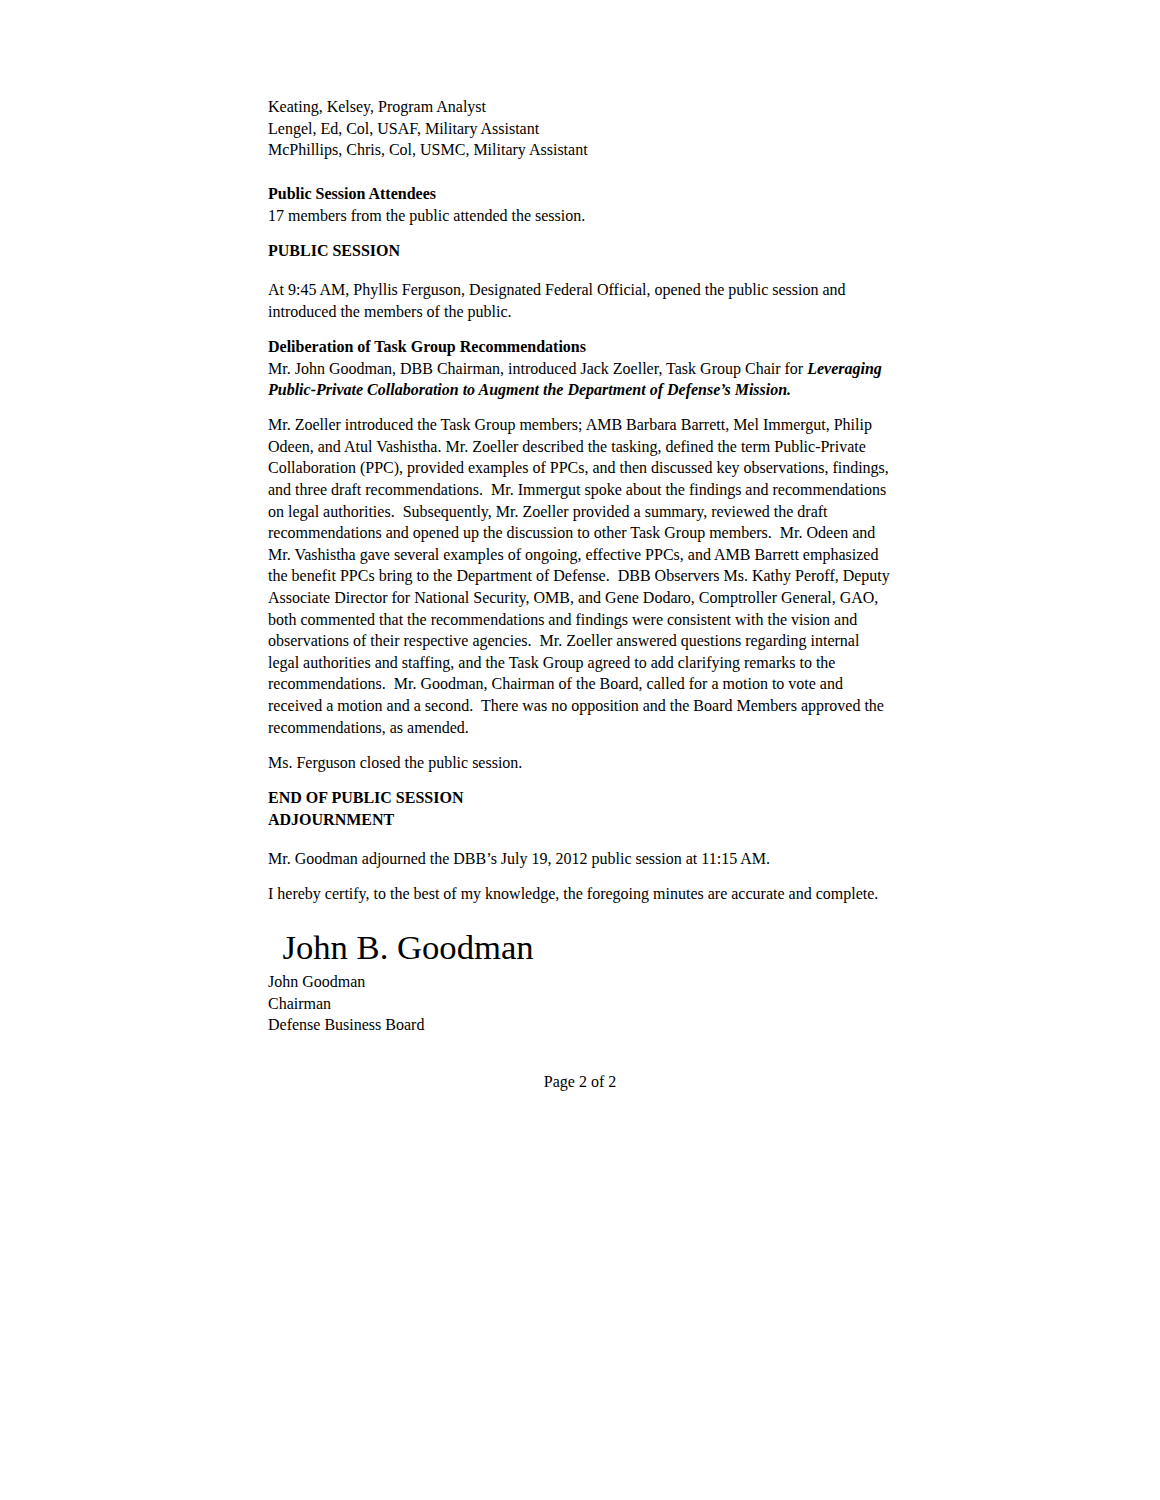Keating, Kelsey, Program Analyst
Lengel, Ed, Col, USAF, Military Assistant
McPhillips, Chris, Col, USMC, Military Assistant
Public Session Attendees
17 members from the public attended the session.
PUBLIC SESSION
At 9:45 AM, Phyllis Ferguson, Designated Federal Official, opened the public session and introduced the members of the public.
Deliberation of Task Group Recommendations
Mr. John Goodman, DBB Chairman, introduced Jack Zoeller, Task Group Chair for Leveraging Public-Private Collaboration to Augment the Department of Defense’s Mission.
Mr. Zoeller introduced the Task Group members; AMB Barbara Barrett, Mel Immergut, Philip Odeen, and Atul Vashistha. Mr. Zoeller described the tasking, defined the term Public-Private Collaboration (PPC), provided examples of PPCs, and then discussed key observations, findings, and three draft recommendations. Mr. Immergut spoke about the findings and recommendations on legal authorities. Subsequently, Mr. Zoeller provided a summary, reviewed the draft recommendations and opened up the discussion to other Task Group members. Mr. Odeen and Mr. Vashistha gave several examples of ongoing, effective PPCs, and AMB Barrett emphasized the benefit PPCs bring to the Department of Defense. DBB Observers Ms. Kathy Peroff, Deputy Associate Director for National Security, OMB, and Gene Dodaro, Comptroller General, GAO, both commented that the recommendations and findings were consistent with the vision and observations of their respective agencies. Mr. Zoeller answered questions regarding internal legal authorities and staffing, and the Task Group agreed to add clarifying remarks to the recommendations. Mr. Goodman, Chairman of the Board, called for a motion to vote and received a motion and a second. There was no opposition and the Board Members approved the recommendations, as amended.
Ms. Ferguson closed the public session.
END OF PUBLIC SESSION
ADJOURNMENT
Mr. Goodman adjourned the DBB’s July 19, 2012 public session at 11:15 AM.
I hereby certify, to the best of my knowledge, the foregoing minutes are accurate and complete.
John B. Goodman
John Goodman
Chairman
Defense Business Board
Page 2 of 2